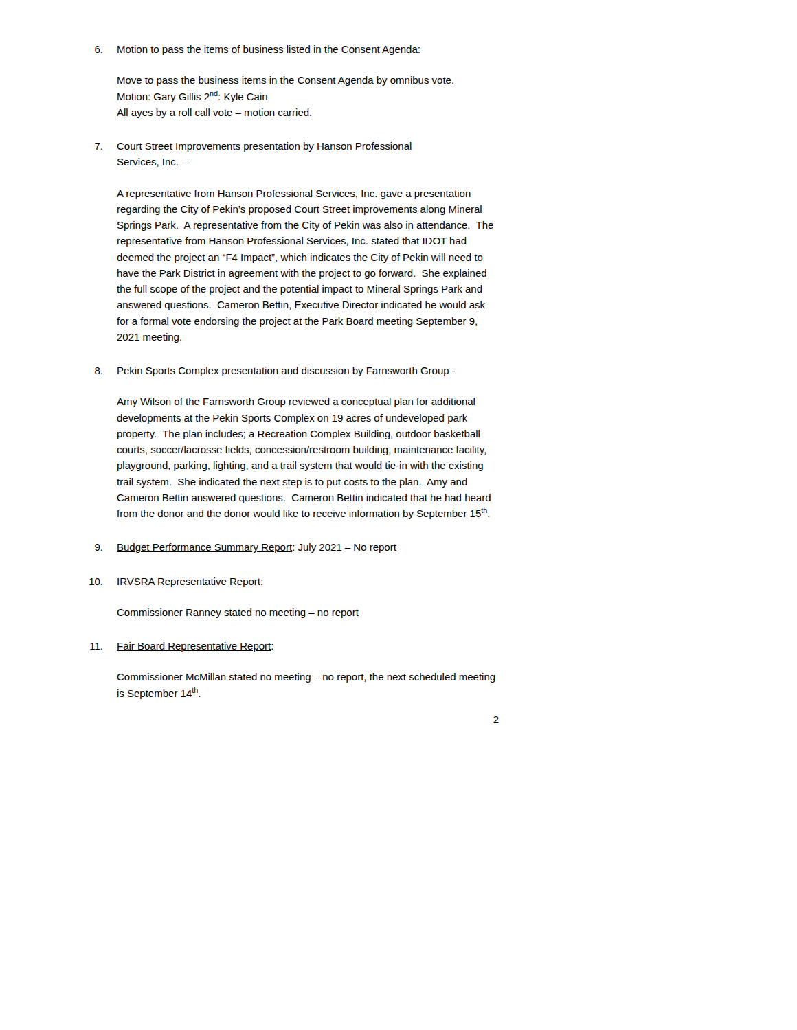6.
Motion to pass the items of business listed in the Consent Agenda:
Move to pass the business items in the Consent Agenda by omnibus vote.
Motion: Gary Gillis 2nd: Kyle Cain
All ayes by a roll call vote – motion carried.
7.
Court Street Improvements presentation by Hanson Professional
Services, Inc. –
A representative from Hanson Professional Services, Inc. gave a presentation regarding the City of Pekin’s proposed Court Street improvements along Mineral Springs Park. A representative from the City of Pekin was also in attendance. The representative from Hanson Professional Services, Inc. stated that IDOT had deemed the project an “F4 Impact”, which indicates the City of Pekin will need to have the Park District in agreement with the project to go forward. She explained the full scope of the project and the potential impact to Mineral Springs Park and answered questions. Cameron Bettin, Executive Director indicated he would ask for a formal vote endorsing the project at the Park Board meeting September 9, 2021 meeting.
8.
Pekin Sports Complex presentation and discussion by Farnsworth Group -
Amy Wilson of the Farnsworth Group reviewed a conceptual plan for additional developments at the Pekin Sports Complex on 19 acres of undeveloped park property. The plan includes; a Recreation Complex Building, outdoor basketball courts, soccer/lacrosse fields, concession/restroom building, maintenance facility, playground, parking, lighting, and a trail system that would tie-in with the existing trail system. She indicated the next step is to put costs to the plan. Amy and Cameron Bettin answered questions. Cameron Bettin indicated that he had heard from the donor and the donor would like to receive information by September 15th.
9.
Budget Performance Summary Report: July 2021 – No report
10.
IRVSRA Representative Report:
Commissioner Ranney stated no meeting – no report
11.
Fair Board Representative Report:
Commissioner McMillan stated no meeting – no report, the next scheduled meeting is September 14th.
2